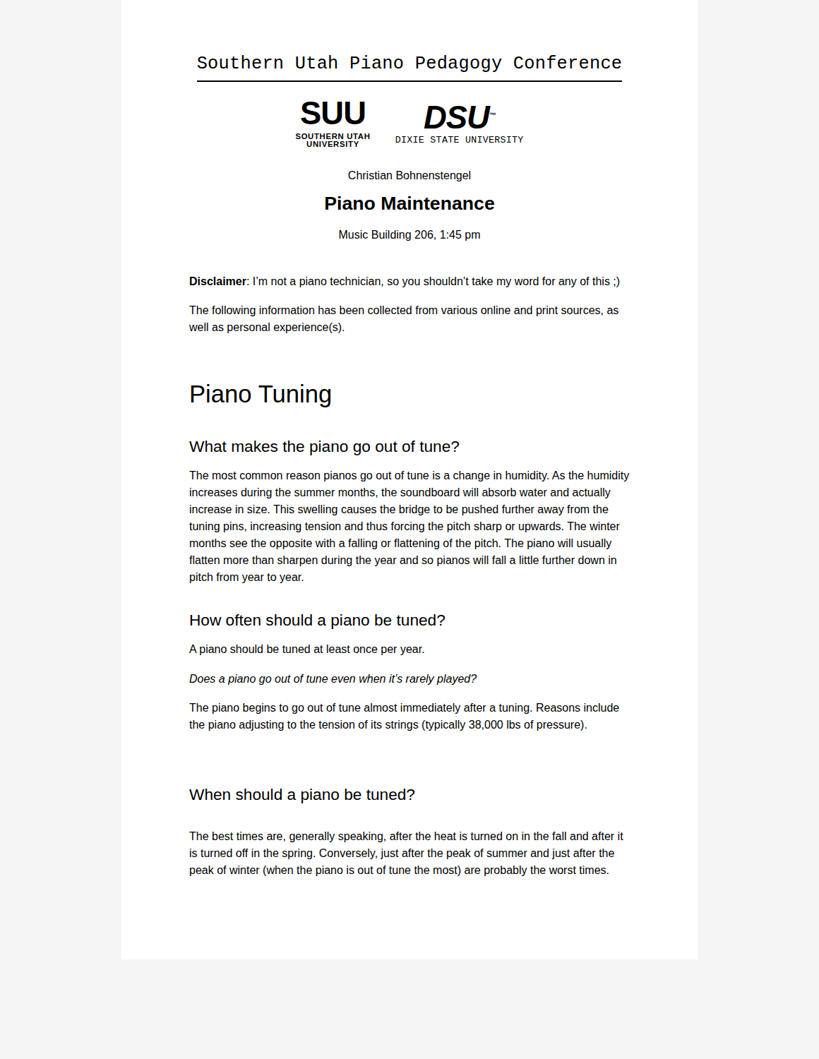Southern Utah Piano Pedagogy Conference
SUU
SOUTHERN UTAH
UNIVERSITY
DSU™
DIXIE STATE UNIVERSITY
Christian Bohnenstengel
Piano Maintenance
Music Building 206, 1:45 pm
Disclaimer: I’m not a piano technician, so you shouldn’t take my word for any of this ;)
The following information has been collected from various online and print sources, as well as personal experience(s).
Piano Tuning
What makes the piano go out of tune?
The most common reason pianos go out of tune is a change in humidity. As the humidity increases during the summer months, the soundboard will absorb water and actually increase in size. This swelling causes the bridge to be pushed further away from the tuning pins, increasing tension and thus forcing the pitch sharp or upwards. The winter months see the opposite with a falling or flattening of the pitch. The piano will usually flatten more than sharpen during the year and so pianos will fall a little further down in pitch from year to year.
How often should a piano be tuned?
A piano should be tuned at least once per year.
Does a piano go out of tune even when it’s rarely played?
The piano begins to go out of tune almost immediately after a tuning. Reasons include the piano adjusting to the tension of its strings (typically 38,000 lbs of pressure).
When should a piano be tuned?
The best times are, generally speaking, after the heat is turned on in the fall and after it is turned off in the spring. Conversely, just after the peak of summer and just after the peak of winter (when the piano is out of tune the most) are probably the worst times.